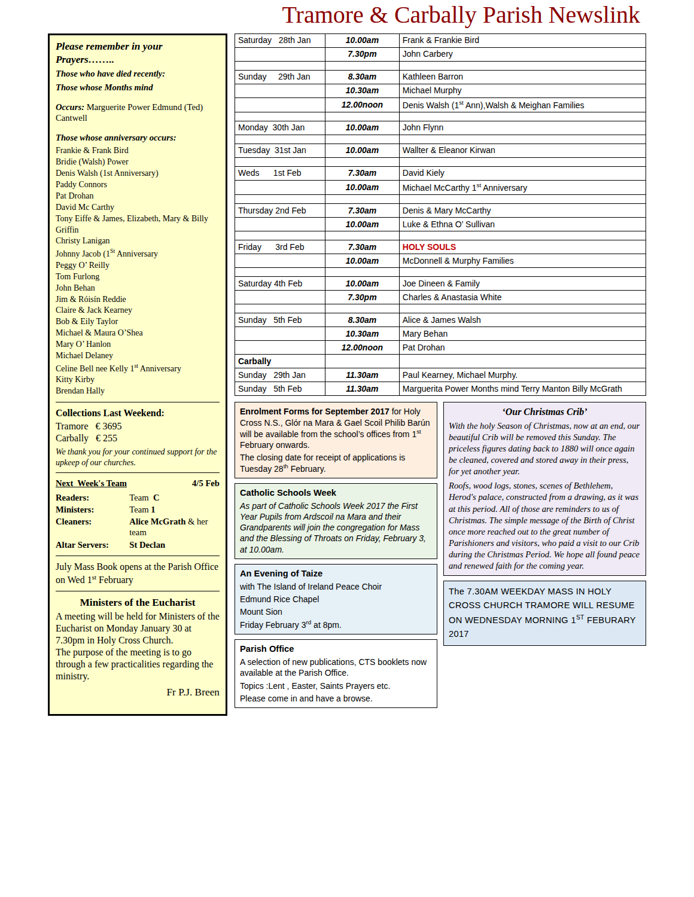Tramore & Carbally Parish Newslink
Please remember in your Prayers……..
Those who have died recently:
Those whose Months mind
Occurs: Marguerite Power Edmund (Ted) Cantwell
Those whose anniversary occurs:
Frankie & Frank Bird
Bridie (Walsh) Power
Denis Walsh (1st Anniversary)
Paddy Connors
Pat Drohan
David Mc Carthy
Tony Eiffe & James, Elizabeth, Mary & Billy Griffin
Christy Lanigan
Johnny Jacob (1St Anniversary
Peggy O’ Reilly
Tom Furlong
John Behan
Jim & Róisín Reddie
Claire & Jack Kearney
Bob & Eily Taylor
Michael & Maura O’Shea
Mary O’ Hanlon
Michael Delaney
Celine Bell nee Kelly 1st Anniversary
Kitty Kirby
Brendan Hally
Collections Last Weekend:
Tramore € 3695
Carbally € 255
We thank you for your continued support for the upkeep of our churches.
Next Week's Team 4/5 Feb
| Readers: | Team C |
| Ministers: | Team 1 |
| Cleaners: | Alice McGrath & her team |
| Altar Servers: | St Declan |
July Mass Book opens at the Parish Office on Wed 1st February
Ministers of the Eucharist
A meeting will be held for Ministers of the Eucharist on Monday January 30 at 7.30pm in Holy Cross Church.
The purpose of the meeting is to go through a few practicalities regarding the ministry.
Fr P.J. Breen
| Saturday 28th Jan | 10.00am | Frank & Frankie Bird |
| | 7.30pm | John Carbery |
| Sunday 29th Jan | 8.30am | Kathleen Barron |
| | 10.30am | Michael Murphy |
| | 12.00noon | Denis Walsh (1 st Ann),Walsh & Meighan Families |
| Monday 30th Jan | 10.00am | John Flynn |
| Tuesday 31st Jan | 10.00am | Wallter & Eleanor Kirwan |
| Weds 1st Feb | 7.30am | David Kiely |
| | 10.00am | Michael McCarthy 1 st Anniversary |
| Thursday 2nd Feb | 7.30am | Denis & Mary McCarthy |
| | 10.00am | Luke & Ethna O’ Sullivan |
| Friday 3rd Feb | 7.30am | HOLY SOULS |
| | 10.00am | McDonnell & Murphy Families |
| Saturday 4th Feb | 10.00am | Joe Dineen & Family |
| | 7.30pm | Charles & Anastasia White |
| Sunday 5th Feb | 8.30am | Alice & James Walsh |
| | 10.30am | Mary Behan |
| | 12.00noon | Pat Drohan |
| Carbally | | |
| Sunday 29th Jan | 11.30am | Paul Kearney, Michael Murphy. |
| Sunday 5th Feb | 11.30am | Marguerita Power Months mind Terry Manton Billy McGrath |
Enrolment Forms for September 2017 for Holy Cross N.S., Glór na Mara & Gael Scoil Philib Barún will be available from the school’s offices from 1st February onwards.
The closing date for receipt of applications is Tuesday 28th February.
Catholic Schools Week
As part of Catholic Schools Week 2017 the First Year Pupils from Ardscoil na Mara and their Grandparents will join the congregation for Mass and the Blessing of Throats on Friday, February 3, at 10.00am.
An Evening of Taize
with The Island of Ireland Peace Choir
Edmund Rice Chapel
Mount Sion
Friday February 3rd at 8pm.
Parish Office
A selection of new publications, CTS booklets now available at the Parish Office.
Topics :Lent , Easter, Saints Prayers etc.
Please come in and have a browse.
‘Our Christmas Crib’
With the holy Season of Christmas, now at an end, our beautiful Crib will be removed this Sunday. The priceless figures dating back to 1880 will once again be cleaned, covered and stored away in their press, for yet another year.
Roofs, wood logs, stones, scenes of Bethlehem, Herod's palace, constructed from a drawing, as it was at this period. All of those are reminders to us of Christmas. The simple message of the Birth of Christ once more reached out to the great number of Parishioners and visitors, who paid a visit to our Crib during the Christmas Period. We hope all found peace and renewed faith for the coming year.
The 7.30AM WEEKDAY MASS IN HOLY CROSS CHURCH TRAMORE WILL RESUME ON WEDNESDAY MORNING 1ST FEBURARY 2017